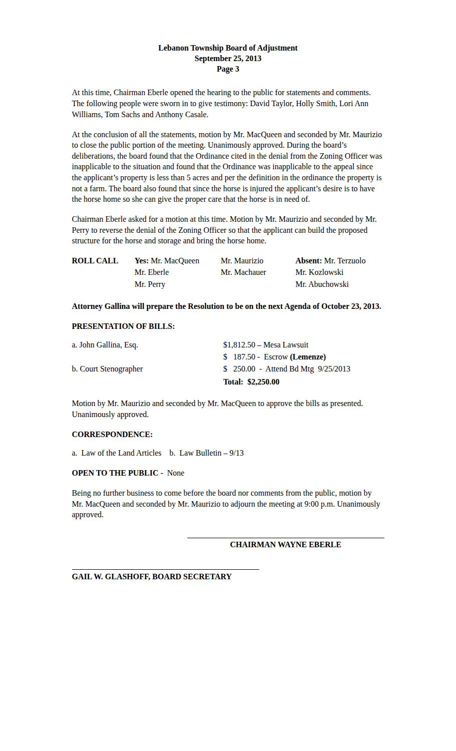Lebanon Township Board of Adjustment
September 25, 2013
Page 3
At this time, Chairman Eberle opened the hearing to the public for statements and comments. The following people were sworn in to give testimony: David Taylor, Holly Smith, Lori Ann Williams, Tom Sachs and Anthony Casale.
At the conclusion of all the statements, motion by Mr. MacQueen and seconded by Mr. Maurizio to close the public portion of the meeting. Unanimously approved. During the board’s deliberations, the board found that the Ordinance cited in the denial from the Zoning Officer was inapplicable to the situation and found that the Ordinance was inapplicable to the appeal since the applicant’s property is less than 5 acres and per the definition in the ordinance the property is not a farm. The board also found that since the horse is injured the applicant’s desire is to have the horse home so she can give the proper care that the horse is in need of.
Chairman Eberle asked for a motion at this time. Motion by Mr. Maurizio and seconded by Mr. Perry to reverse the denial of the Zoning Officer so that the applicant can build the proposed structure for the horse and storage and bring the horse home.
| ROLL CALL | Yes: Mr. MacQueen | Mr. Maurizio | Absent: Mr. Terzuolo |
| | Mr. Eberle | Mr. Machauer | Mr. Kozlowski |
| | Mr. Perry | | Mr. Abuchowski |
Attorney Gallina will prepare the Resolution to be on the next Agenda of October 23, 2013.
PRESENTATION OF BILLS:
| a. John Gallina, Esq. | | $1,812.50 – Mesa Lawsuit |
| | | $ 187.50 - Escrow (Lemenze) |
| b. Court Stenographer | | $ 250.00 - Attend Bd Mtg 9/25/2013 |
| | | Total: $2,250.00 |
Motion by Mr. Maurizio and seconded by Mr. MacQueen to approve the bills as presented. Unanimously approved.
CORRESPONDENCE:
a. Law of the Land Articles b. Law Bulletin – 9/13
OPEN TO THE PUBLIC - None
Being no further business to come before the board nor comments from the public, motion by Mr. MacQueen and seconded by Mr. Maurizio to adjourn the meeting at 9:00 p.m. Unanimously approved.
CHAIRMAN WAYNE EBERLE
GAIL W. GLASHOFF, BOARD SECRETARY